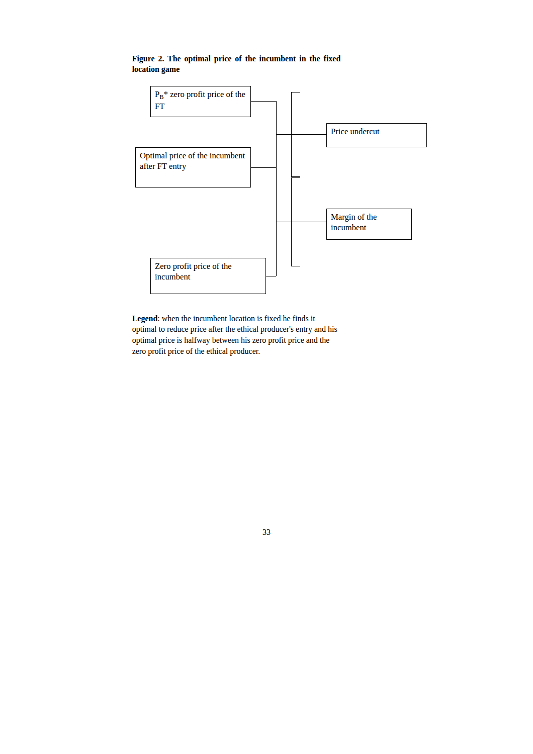Figure 2. The optimal price of the incumbent in the fixed location game
PB* zero profit price of the FT
Optimal price of the incumbent after FT entry
Zero profit price of the incumbent
Price undercut
Margin of the incumbent
Legend: when the incumbent location is fixed he finds it optimal to reduce price after the ethical producer's entry and his optimal price is halfway between his zero profit price and the zero profit price of the ethical producer.
33